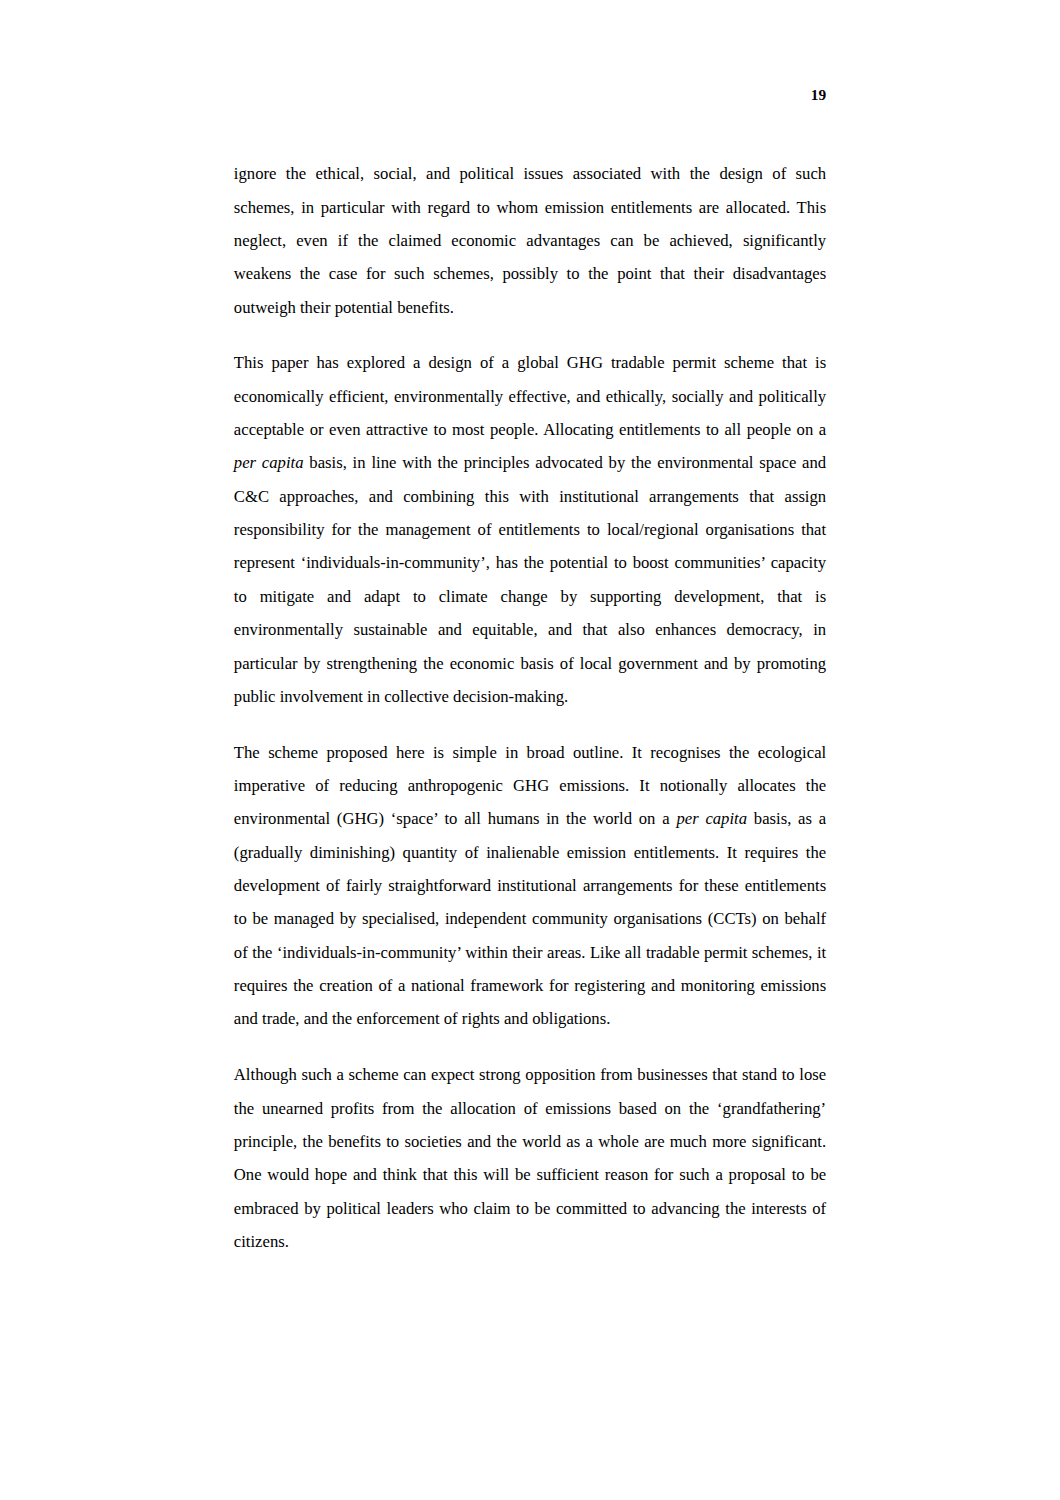19
ignore the ethical, social, and political issues associated with the design of such schemes, in particular with regard to whom emission entitlements are allocated. This neglect, even if the claimed economic advantages can be achieved, significantly weakens the case for such schemes, possibly to the point that their disadvantages outweigh their potential benefits.
This paper has explored a design of a global GHG tradable permit scheme that is economically efficient, environmentally effective, and ethically, socially and politically acceptable or even attractive to most people. Allocating entitlements to all people on a per capita basis, in line with the principles advocated by the environmental space and C&C approaches, and combining this with institutional arrangements that assign responsibility for the management of entitlements to local/regional organisations that represent ‘individuals-in-community’, has the potential to boost communities’ capacity to mitigate and adapt to climate change by supporting development, that is environmentally sustainable and equitable, and that also enhances democracy, in particular by strengthening the economic basis of local government and by promoting public involvement in collective decision-making.
The scheme proposed here is simple in broad outline. It recognises the ecological imperative of reducing anthropogenic GHG emissions. It notionally allocates the environmental (GHG) ‘space’ to all humans in the world on a per capita basis, as a (gradually diminishing) quantity of inalienable emission entitlements. It requires the development of fairly straightforward institutional arrangements for these entitlements to be managed by specialised, independent community organisations (CCTs) on behalf of the ‘individuals-in-community’ within their areas. Like all tradable permit schemes, it requires the creation of a national framework for registering and monitoring emissions and trade, and the enforcement of rights and obligations.
Although such a scheme can expect strong opposition from businesses that stand to lose the unearned profits from the allocation of emissions based on the ‘grandfathering’ principle, the benefits to societies and the world as a whole are much more significant. One would hope and think that this will be sufficient reason for such a proposal to be embraced by political leaders who claim to be committed to advancing the interests of citizens.